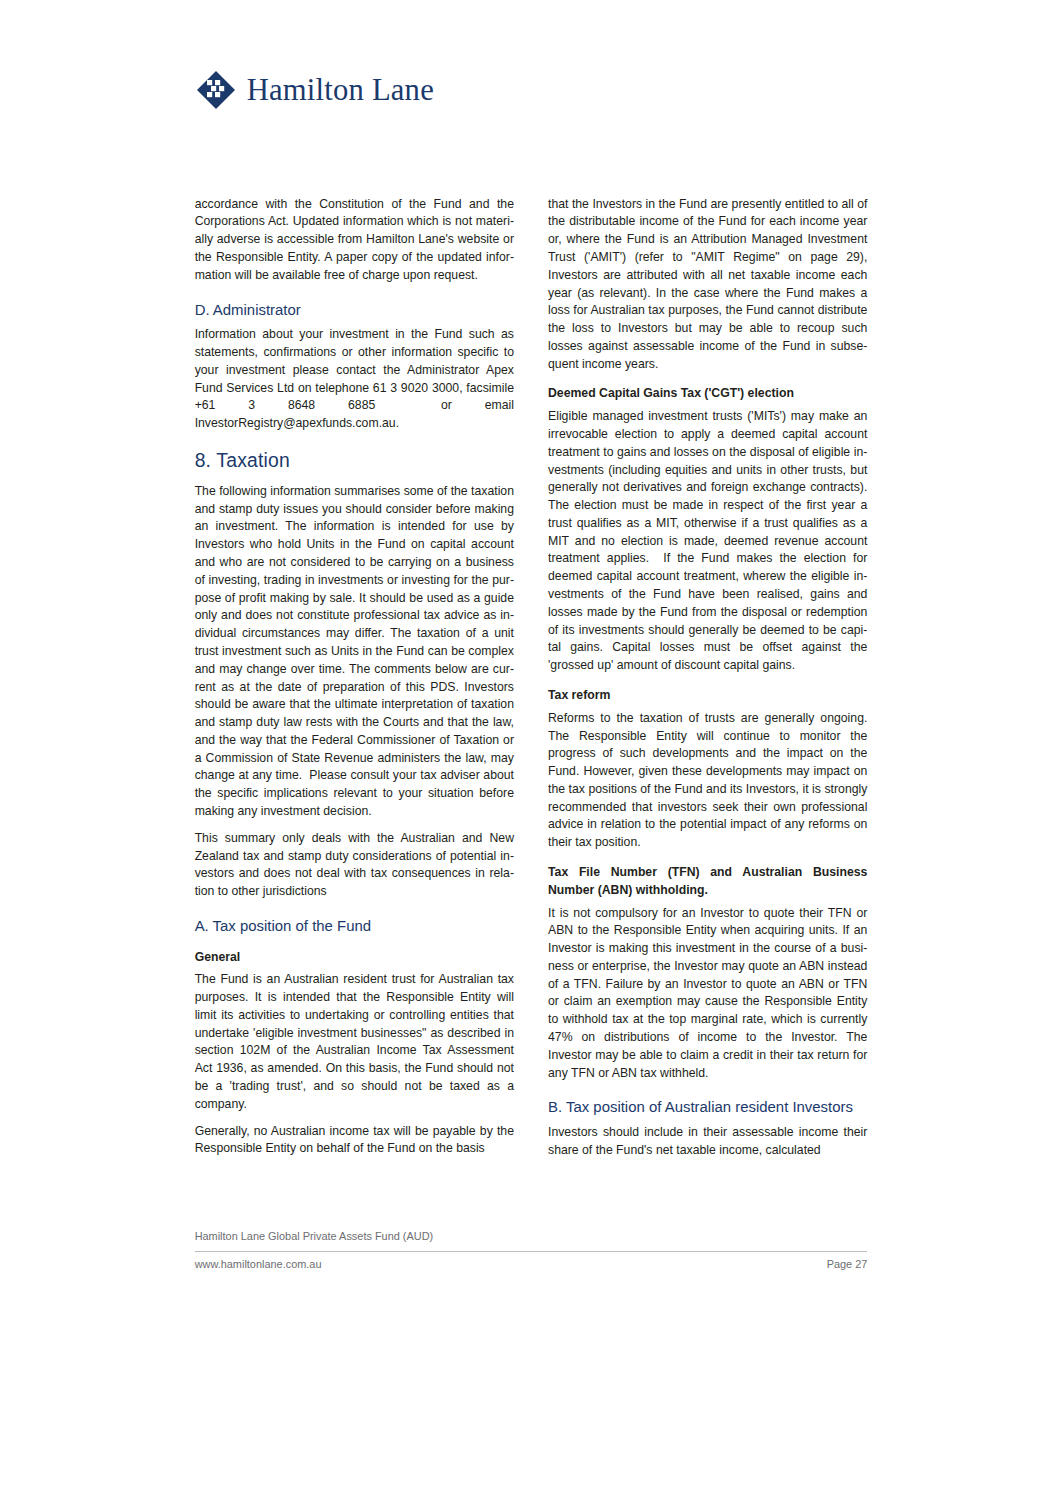Hamilton Lane
accordance with the Constitution of the Fund and the Corporations Act. Updated information which is not materially adverse is accessible from Hamilton Lane's website or the Responsible Entity. A paper copy of the updated information will be available free of charge upon request.
D. Administrator
Information about your investment in the Fund such as statements, confirmations or other information specific to your investment please contact the Administrator Apex Fund Services Ltd on telephone 61 3 9020 3000, facsimile +61 3 8648 6885 or email InvestorRegistry@apexfunds.com.au.
8. Taxation
The following information summarises some of the taxation and stamp duty issues you should consider before making an investment. The information is intended for use by Investors who hold Units in the Fund on capital account and who are not considered to be carrying on a business of investing, trading in investments or investing for the purpose of profit making by sale. It should be used as a guide only and does not constitute professional tax advice as individual circumstances may differ. The taxation of a unit trust investment such as Units in the Fund can be complex and may change over time. The comments below are current as at the date of preparation of this PDS. Investors should be aware that the ultimate interpretation of taxation and stamp duty law rests with the Courts and that the law, and the way that the Federal Commissioner of Taxation or a Commission of State Revenue administers the law, may change at any time. Please consult your tax adviser about the specific implications relevant to your situation before making any investment decision.
This summary only deals with the Australian and New Zealand tax and stamp duty considerations of potential investors and does not deal with tax consequences in relation to other jurisdictions
A. Tax position of the Fund
General
The Fund is an Australian resident trust for Australian tax purposes. It is intended that the Responsible Entity will limit its activities to undertaking or controlling entities that undertake 'eligible investment businesses" as described in section 102M of the Australian Income Tax Assessment Act 1936, as amended. On this basis, the Fund should not be a 'trading trust', and so should not be taxed as a company.
Generally, no Australian income tax will be payable by the Responsible Entity on behalf of the Fund on the basis
that the Investors in the Fund are presently entitled to all of the distributable income of the Fund for each income year or, where the Fund is an Attribution Managed Investment Trust ('AMIT') (refer to "AMIT Regime" on page 29), Investors are attributed with all net taxable income each year (as relevant). In the case where the Fund makes a loss for Australian tax purposes, the Fund cannot distribute the loss to Investors but may be able to recoup such losses against assessable income of the Fund in subsequent income years.
Deemed Capital Gains Tax ('CGT') election
Eligible managed investment trusts ('MITs') may make an irrevocable election to apply a deemed capital account treatment to gains and losses on the disposal of eligible investments (including equities and units in other trusts, but generally not derivatives and foreign exchange contracts). The election must be made in respect of the first year a trust qualifies as a MIT, otherwise if a trust qualifies as a MIT and no election is made, deemed revenue account treatment applies. If the Fund makes the election for deemed capital account treatment, wherew the eligible investments of the Fund have been realised, gains and losses made by the Fund from the disposal or redemption of its investments should generally be deemed to be capital gains. Capital losses must be offset against the 'grossed up' amount of discount capital gains.
Tax reform
Reforms to the taxation of trusts are generally ongoing. The Responsible Entity will continue to monitor the progress of such developments and the impact on the Fund. However, given these developments may impact on the tax positions of the Fund and its Investors, it is strongly recommended that investors seek their own professional advice in relation to the potential impact of any reforms on their tax position.
Tax File Number (TFN) and Australian Business Number (ABN) withholding.
It is not compulsory for an Investor to quote their TFN or ABN to the Responsible Entity when acquiring units. If an Investor is making this investment in the course of a business or enterprise, the Investor may quote an ABN instead of a TFN. Failure by an Investor to quote an ABN or TFN or claim an exemption may cause the Responsible Entity to withhold tax at the top marginal rate, which is currently 47% on distributions of income to the Investor. The Investor may be able to claim a credit in their tax return for any TFN or ABN tax withheld.
B. Tax position of Australian resident Investors
Investors should include in their assessable income their share of the Fund's net taxable income, calculated
Hamilton Lane Global Private Assets Fund (AUD)
www.hamiltonlane.com.au Page 27